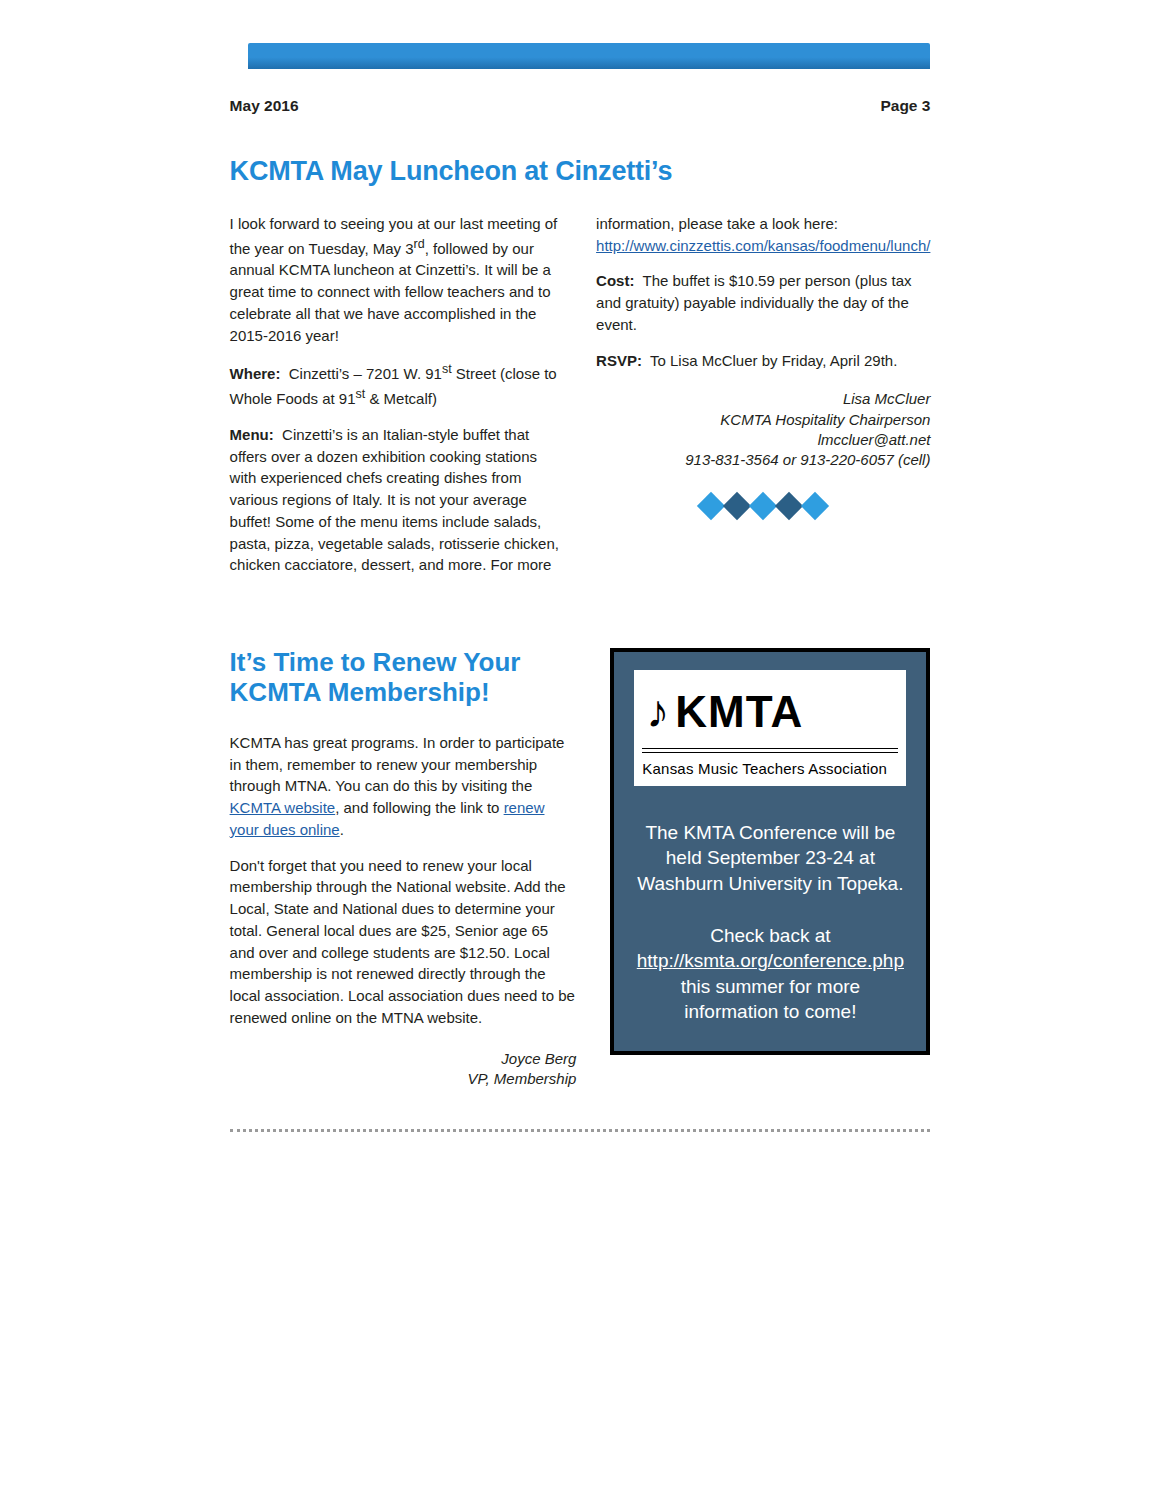May 2016 Page 3
KCMTA May Luncheon at Cinzetti’s
I look forward to seeing you at our last meeting of the year on Tuesday, May 3rd, followed by our annual KCMTA luncheon at Cinzetti’s. It will be a great time to connect with fellow teachers and to celebrate all that we have accomplished in the 2015-2016 year!
Where: Cinzetti’s – 7201 W. 91st Street (close to Whole Foods at 91st & Metcalf)
Menu: Cinzetti’s is an Italian-style buffet that offers over a dozen exhibition cooking stations with experienced chefs creating dishes from various regions of Italy. It is not your average buffet! Some of the menu items include salads, pasta, pizza, vegetable salads, rotisserie chicken, chicken cacciatore, dessert, and more. For more
information, please take a look here: http://www.cinzzettis.com/kansas/foodmenu/lunch/
Cost: The buffet is $10.59 per person (plus tax and gratuity) payable individually the day of the event.
RSVP: To Lisa McCluer by Friday, April 29th.
Lisa McCluer
KCMTA Hospitality Chairperson
lmccluer@att.net
913-831-3564 or 913-220-6057 (cell)
It’s Time to Renew Your KCMTA Membership!
KCMTA has great programs. In order to participate in them, remember to renew your membership through MTNA. You can do this by visiting the KCMTA website, and following the link to renew your dues online.
Don't forget that you need to renew your local membership through the National website. Add the Local, State and National dues to determine your total. General local dues are $25, Senior age 65 and over and college students are $12.50. Local membership is not renewed directly through the local association. Local association dues need to be renewed online on the MTNA website.
Joyce Berg
VP, Membership
♪ KMTA
Kansas Music Teachers Association
The KMTA Conference will be held September 23-24 at Washburn University in Topeka.
Check back at http://ksmta.org/conference.php this summer for more information to come!